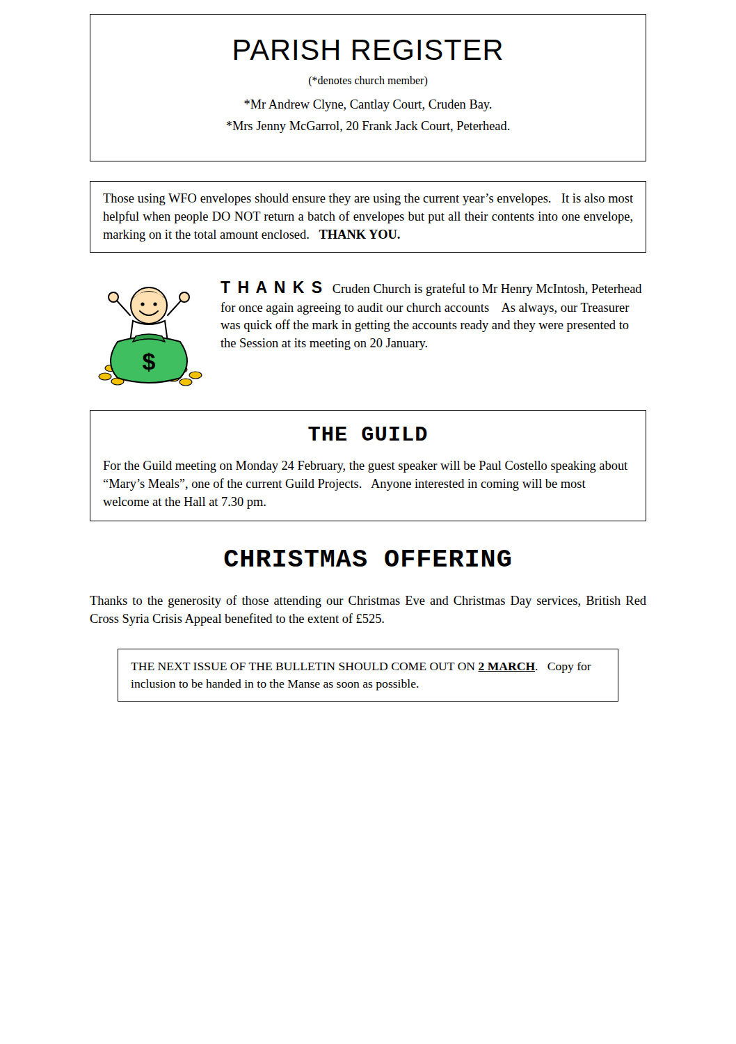PARISH REGISTER
(*denotes church member)
*Mr Andrew Clyne, Cantlay Court, Cruden Bay.
*Mrs Jenny McGarrol, 20 Frank Jack Court, Peterhead.
Those using WFO envelopes should ensure they are using the current year’s envelopes. It is also most helpful when people DO NOT return a batch of envelopes but put all their contents into one envelope, marking on it the total amount enclosed. THANK YOU.
$
T H A N K S Cruden Church is grateful to Mr Henry McIntosh, Peterhead for once again agreeing to audit our church accounts As always, our Treasurer was quick off the mark in getting the accounts ready and they were presented to the Session at its meeting on 20 January.
THE GUILD
For the Guild meeting on Monday 24 February, the guest speaker will be Paul Costello speaking about “Mary’s Meals”, one of the current Guild Projects. Anyone interested in coming will be most welcome at the Hall at 7.30 pm.
CHRISTMAS OFFERING
Thanks to the generosity of those attending our Christmas Eve and Christmas Day services, British Red Cross Syria Crisis Appeal benefited to the extent of £525.
THE NEXT ISSUE OF THE BULLETIN SHOULD COME OUT ON 2 MARCH. Copy for inclusion to be handed in to the Manse as soon as possible.